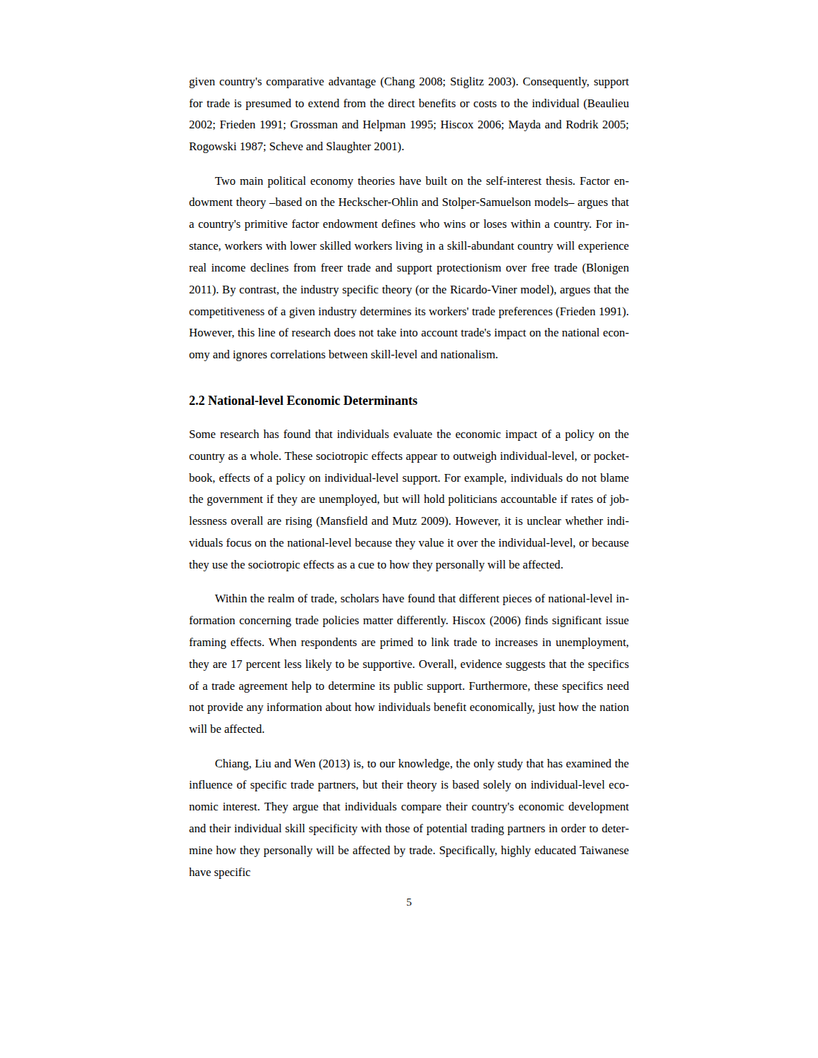given country's comparative advantage (Chang 2008; Stiglitz 2003). Consequently, support for trade is presumed to extend from the direct benefits or costs to the individual (Beaulieu 2002; Frieden 1991; Grossman and Helpman 1995; Hiscox 2006; Mayda and Rodrik 2005; Rogowski 1987; Scheve and Slaughter 2001).
Two main political economy theories have built on the self-interest thesis. Factor endowment theory –based on the Heckscher-Ohlin and Stolper-Samuelson models– argues that a country's primitive factor endowment defines who wins or loses within a country. For instance, workers with lower skilled workers living in a skill-abundant country will experience real income declines from freer trade and support protectionism over free trade (Blonigen 2011). By contrast, the industry specific theory (or the Ricardo-Viner model), argues that the competitiveness of a given industry determines its workers' trade preferences (Frieden 1991). However, this line of research does not take into account trade's impact on the national economy and ignores correlations between skill-level and nationalism.
2.2 National-level Economic Determinants
Some research has found that individuals evaluate the economic impact of a policy on the country as a whole. These sociotropic effects appear to outweigh individual-level, or pocketbook, effects of a policy on individual-level support. For example, individuals do not blame the government if they are unemployed, but will hold politicians accountable if rates of joblessness overall are rising (Mansfield and Mutz 2009). However, it is unclear whether individuals focus on the national-level because they value it over the individual-level, or because they use the sociotropic effects as a cue to how they personally will be affected.
Within the realm of trade, scholars have found that different pieces of national-level information concerning trade policies matter differently. Hiscox (2006) finds significant issue framing effects. When respondents are primed to link trade to increases in unemployment, they are 17 percent less likely to be supportive. Overall, evidence suggests that the specifics of a trade agreement help to determine its public support. Furthermore, these specifics need not provide any information about how individuals benefit economically, just how the nation will be affected.
Chiang, Liu and Wen (2013) is, to our knowledge, the only study that has examined the influence of specific trade partners, but their theory is based solely on individual-level economic interest. They argue that individuals compare their country's economic development and their individual skill specificity with those of potential trading partners in order to determine how they personally will be affected by trade. Specifically, highly educated Taiwanese have specific
5